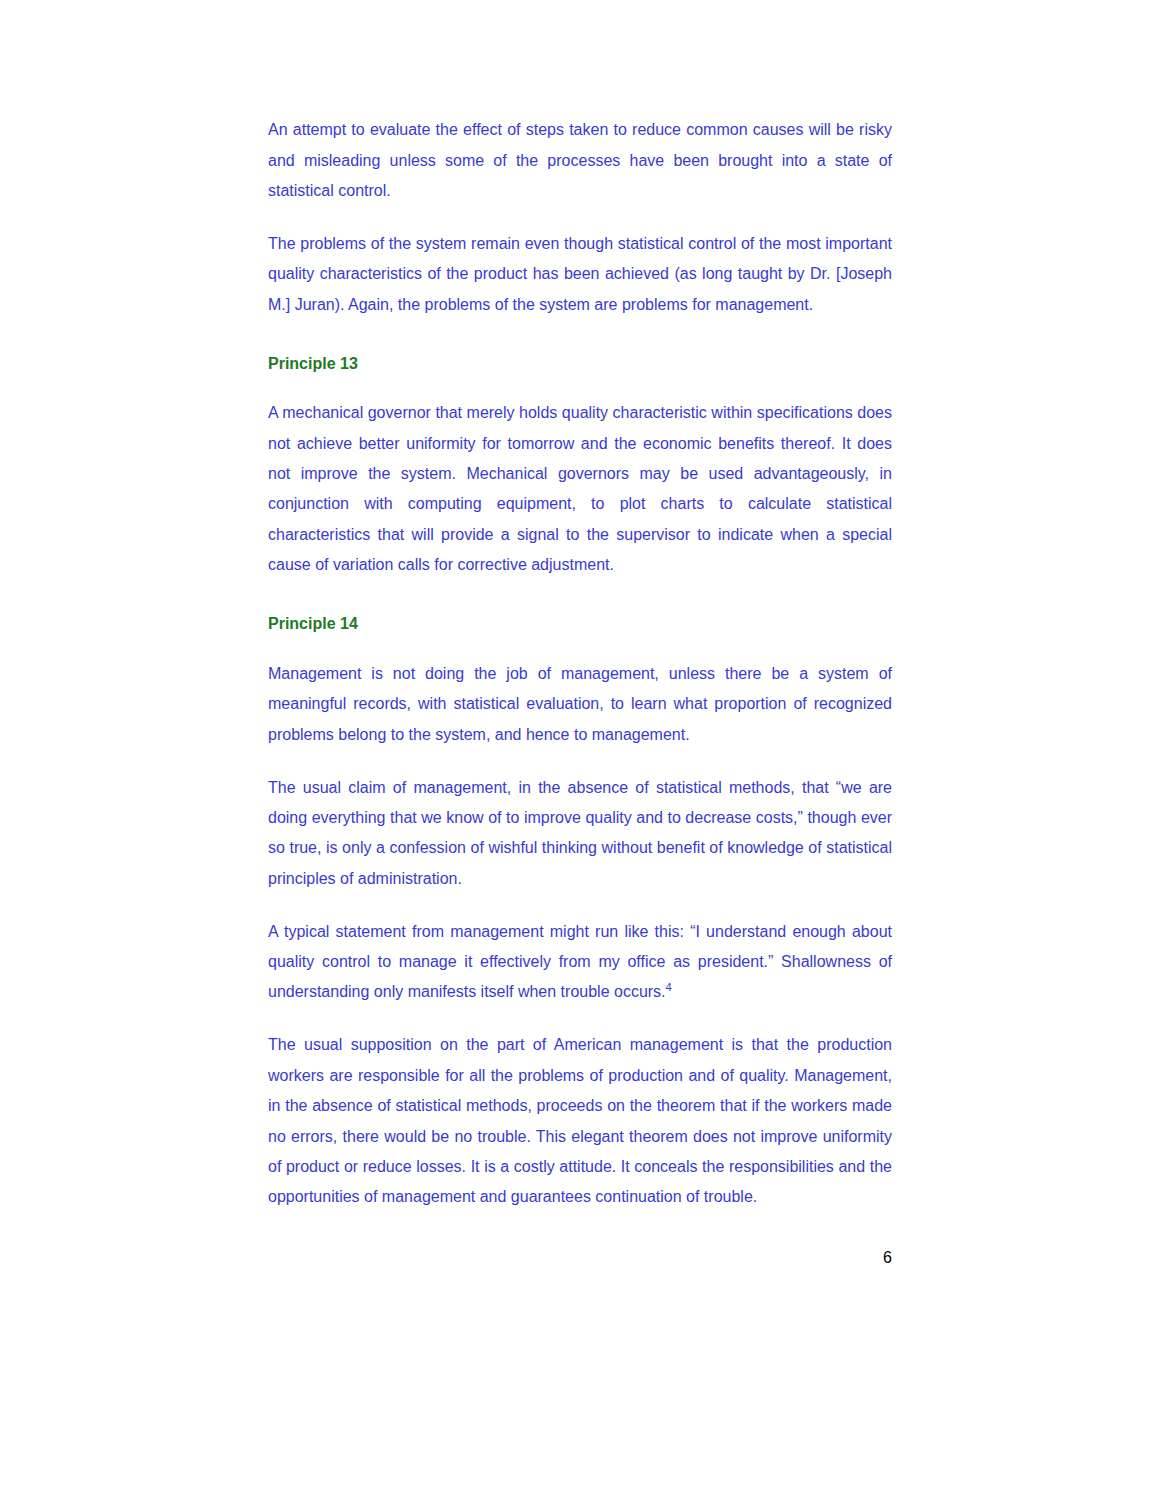An attempt to evaluate the effect of steps taken to reduce common causes will be risky and misleading unless some of the processes have been brought into a state of statistical control.
The problems of the system remain even though statistical control of the most important quality characteristics of the product has been achieved (as long taught by Dr. [Joseph M.] Juran). Again, the problems of the system are problems for management.
Principle 13
A mechanical governor that merely holds quality characteristic within specifications does not achieve better uniformity for tomorrow and the economic benefits thereof. It does not improve the system. Mechanical governors may be used advantageously, in conjunction with computing equipment, to plot charts to calculate statistical characteristics that will provide a signal to the supervisor to indicate when a special cause of variation calls for corrective adjustment.
Principle 14
Management is not doing the job of management, unless there be a system of meaningful records, with statistical evaluation, to learn what proportion of recognized problems belong to the system, and hence to management.
The usual claim of management, in the absence of statistical methods, that “we are doing everything that we know of to improve quality and to decrease costs,” though ever so true, is only a confession of wishful thinking without benefit of knowledge of statistical principles of administration.
A typical statement from management might run like this: “I understand enough about quality control to manage it effectively from my office as president.” Shallowness of understanding only manifests itself when trouble occurs.4
The usual supposition on the part of American management is that the production workers are responsible for all the problems of production and of quality. Management, in the absence of statistical methods, proceeds on the theorem that if the workers made no errors, there would be no trouble. This elegant theorem does not improve uniformity of product or reduce losses. It is a costly attitude. It conceals the responsibilities and the opportunities of management and guarantees continuation of trouble.
6